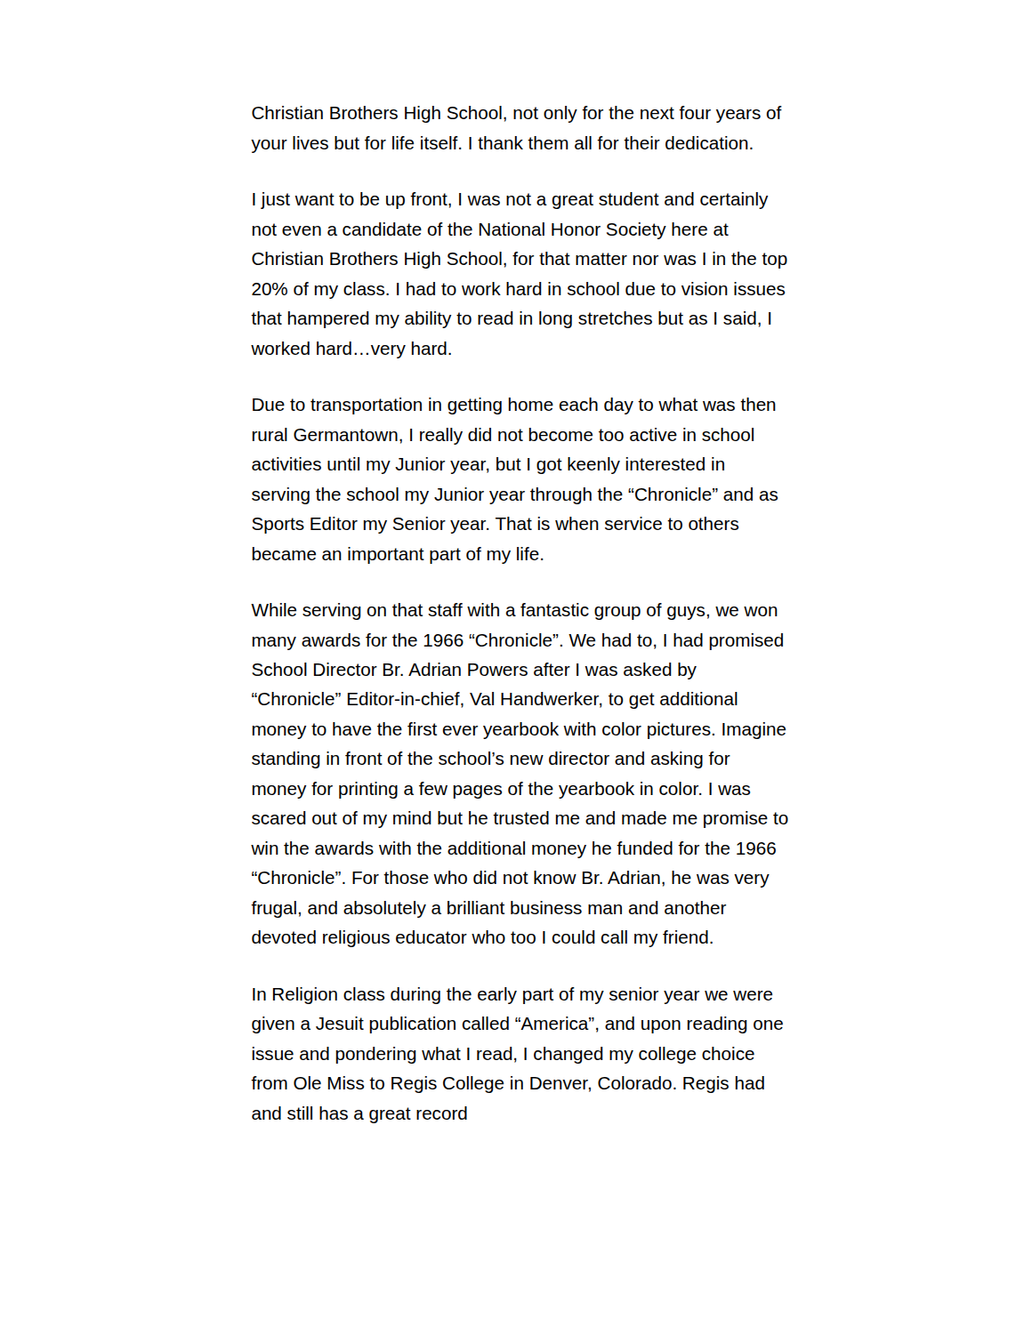Christian Brothers High School, not only for the next four years of your lives but for life itself. I thank them all for their dedication.
I just want to be up front, I was not a great student and certainly not even a candidate of the National Honor Society here at Christian Brothers High School, for that matter nor was I in the top 20% of my class. I had to work hard in school due to vision issues that hampered my ability to read in long stretches but as I said, I worked hard…very hard.
Due to transportation in getting home each day to what was then rural Germantown, I really did not become too active in school activities until my Junior year, but I got keenly interested in serving the school my Junior year through the “Chronicle” and as Sports Editor my Senior year. That is when service to others became an important part of my life.
While serving on that staff with a fantastic group of guys, we won many awards for the 1966 “Chronicle”. We had to, I had promised School Director Br. Adrian Powers after I was asked by “Chronicle” Editor-in-chief, Val Handwerker, to get additional money to have the first ever yearbook with color pictures. Imagine standing in front of the school’s new director and asking for money for printing a few pages of the yearbook in color. I was scared out of my mind but he trusted me and made me promise to win the awards with the additional money he funded for the 1966 “Chronicle”. For those who did not know Br. Adrian, he was very frugal, and absolutely a brilliant business man and another devoted religious educator who too I could call my friend.
In Religion class during the early part of my senior year we were given a Jesuit publication called “America”, and upon reading one issue and pondering what I read, I changed my college choice from Ole Miss to Regis College in Denver, Colorado. Regis had and still has a great record